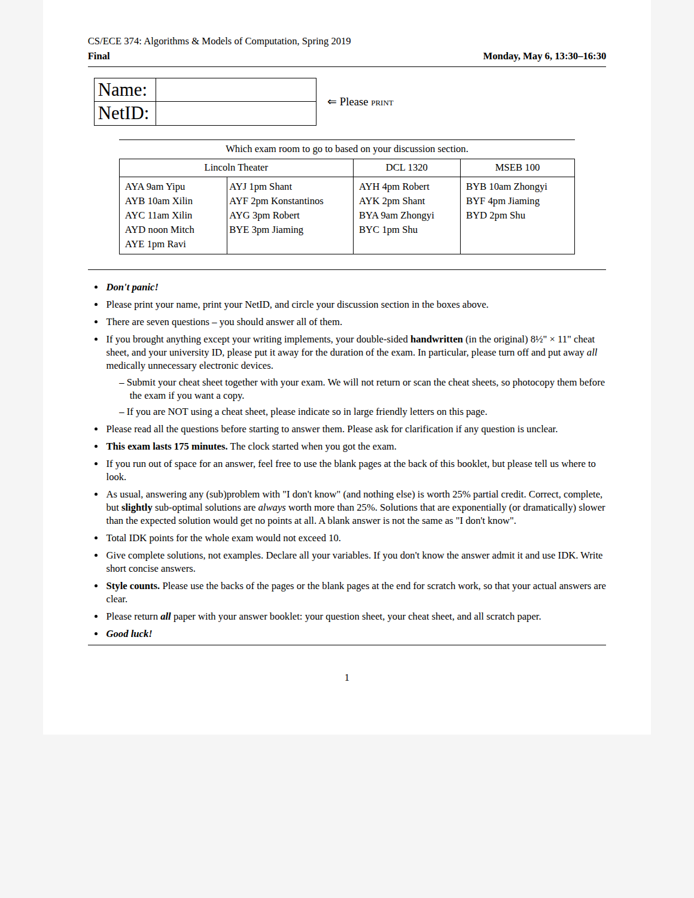CS/ECE 374: Algorithms & Models of Computation, Spring 2019
Final Monday, May 6, 13:30–16:30
| Name: | |
| NetID: | |
⇐ Please print
Which exam room to go to based on your discussion section.
| Lincoln Theater | DCL 1320 | MSEB 100 |
| --- | --- | --- |
| AYA 9am Yipu AYB 10am Xilin AYC 11am Xilin AYD noon Mitch AYE 1pm Ravi | AYJ 1pm Shant AYF 2pm Konstantinos AYG 3pm Robert BYE 3pm Jiaming | AYH 4pm Robert AYK 2pm Shant BYA 9am Zhongyi BYC 1pm Shu | BYB 10am Zhongyi BYF 4pm Jiaming BYD 2pm Shu |
Don't panic!
Please print your name, print your NetID, and circle your discussion section in the boxes above.
There are seven questions – you should answer all of them.
If you brought anything except your writing implements, your double-sided handwritten (in the original) 8½" × 11" cheat sheet, and your university ID, please put it away for the duration of the exam. In particular, please turn off and put away all medically unnecessary electronic devices.
Submit your cheat sheet together with your exam. We will not return or scan the cheat sheets, so photocopy them before the exam if you want a copy.
If you are NOT using a cheat sheet, please indicate so in large friendly letters on this page.
Please read all the questions before starting to answer them. Please ask for clarification if any question is unclear.
This exam lasts 175 minutes. The clock started when you got the exam.
If you run out of space for an answer, feel free to use the blank pages at the back of this booklet, but please tell us where to look.
As usual, answering any (sub)problem with "I don't know" (and nothing else) is worth 25% partial credit. Correct, complete, but slightly sub-optimal solutions are always worth more than 25%. Solutions that are exponentially (or dramatically) slower than the expected solution would get no points at all. A blank answer is not the same as "I don't know".
Total IDK points for the whole exam would not exceed 10.
Give complete solutions, not examples. Declare all your variables. If you don't know the answer admit it and use IDK. Write short concise answers.
Style counts. Please use the backs of the pages or the blank pages at the end for scratch work, so that your actual answers are clear.
Please return all paper with your answer booklet: your question sheet, your cheat sheet, and all scratch paper.
Good luck!
1